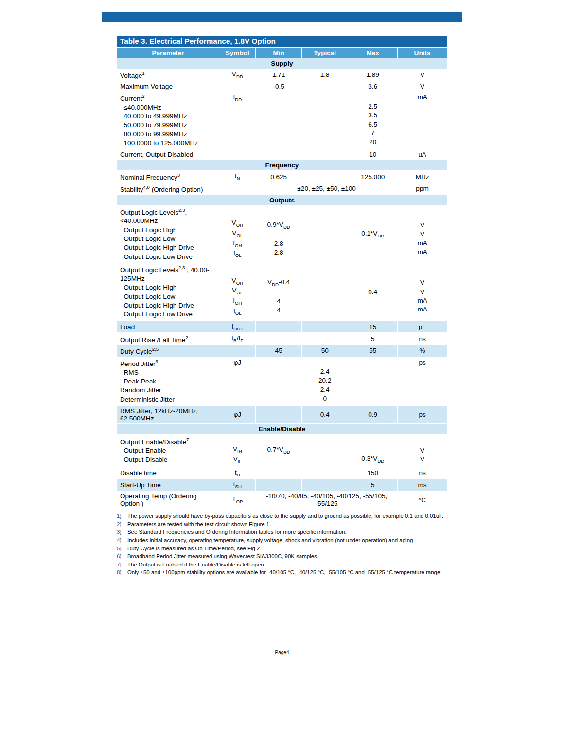| Table 3. Electrical Performance, 1.8V Option |
| Parameter | Symbol | Min | Typical | Max | Units |
| Supply |
| Voltage 1 | V DD | 1.71 | 1.8 | 1.89 | V |
| Maximum Voltage | | -0.5 | | 3.6 | V |
| Current 2 ≤40.000MHz 40.000 to 49.999MHz 50.000 to 79.999MHz 80.000 to 99.999MHz 100.0000 to 125.000MHz | I DD | | | 2.5 3.5 6.5 7 20 | mA |
| Current, Output Disabled | | | | 10 | uA |
| Frequency |
| Nominal Frequency 3 | f N | 0.625 | | 125.000 | MHz |
| Stability 4,8 (Ordering Option) | | ±20, ±25, ±50, ±100 | ppm |
| Outputs |
| Output Logic Levels 2,3 , <40.000MHz Output Logic High Output Logic Low Output Logic High Drive Output Logic Low Drive | V OH V OL I OH I OL | 0.9*V DD 2.8 2.8 | | 0.1*V DD | V V mA mA |
| Output Logic Levels 2,3 , 40.00-125MHz Output Logic High Output Logic Low Output Logic High Drive Output Logic Low Drive | V OH V OL I OH I OL | V DD -0.4 4 4 | | 0.4 | V V mA mA |
| Load | I OUT | | | 15 | pF |
| Output Rise /Fall Time 2 | t R /t F | | | 5 | ns |
| Duty Cycle 2,5 | | 45 | 50 | 55 | % |
| Period Jitter 6 RMS Peak-Peak Random Jitter Deterministic Jitter | φJ | | 2.4 20.2 2.4 0 | | ps |
| RMS Jitter, 12kHz-20MHz, 62.500MHz | φJ | | 0.4 | 0.9 | ps |
| Enable/Disable |
| Output Enable/Disable 7 Output Enable Output Disable | V IH V IL | 0.7*V DD | | 0.3*V DD | V V |
| Disable time | t D | | | 150 | ns |
| Start-Up Time | t SU | | | 5 | ms |
| Operating Temp (Ordering Option ) | T OP | -10/70, -40/85, -40/105, -40/125, -55/105, -55/125 | °C |
1] The power supply should have by-pass capacitors as close to the supply and to ground as possible, for example 0.1 and 0.01uF.
2] Parameters are tested with the test circuit shown Figure 1.
3] See Standard Frequencies and Ordering Information tables for more specific information.
4] Includes initial accuracy, operating temperature, supply voltage, shock and vibration (not under operation) and aging.
5] Duty Cycle is measured as On Time/Period, see Fig 2.
6] Broadband Period Jitter measured using Wavecrest SIA3300C, 90K samples.
7] The Output is Enabled if the Enable/Disable is left open.
8] Only ±50 and ±100ppm stability options are available for -40/105 °C, -40/125 °C, -55/105 °C and -55/125 °C temperature range.
Page4